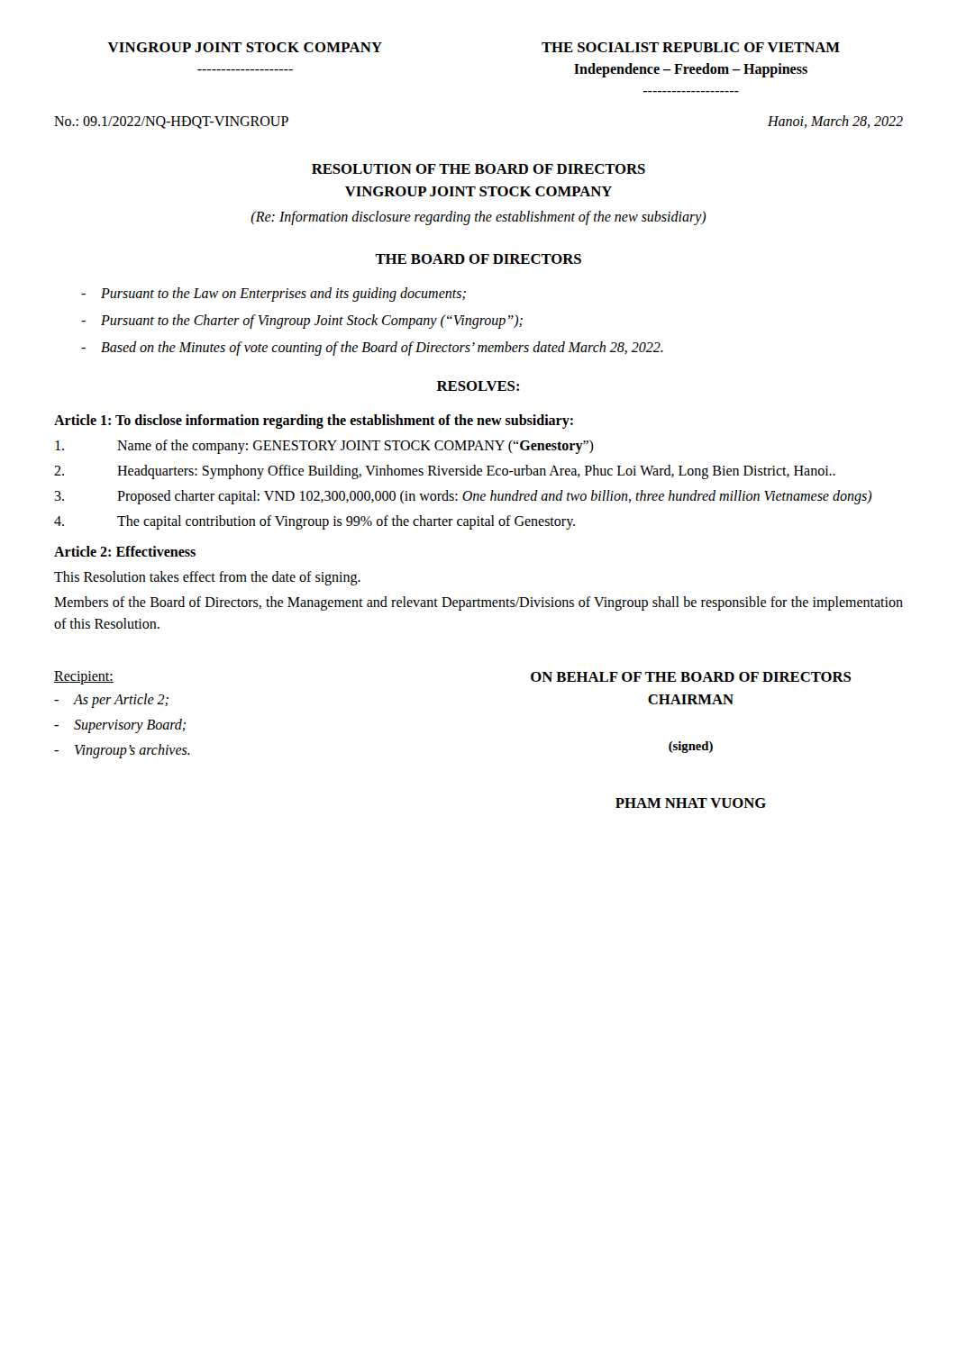VINGROUP JOINT STOCK COMPANY
--------------------
THE SOCIALIST REPUBLIC OF VIETNAM
Independence – Freedom – Happiness
--------------------
No.: 09.1/2022/NQ-HĐQT-VINGROUP
Hanoi, March 28, 2022
RESOLUTION OF THE BOARD OF DIRECTORS
VINGROUP JOINT STOCK COMPANY
(Re: Information disclosure regarding the establishment of the new subsidiary)
THE BOARD OF DIRECTORS
Pursuant to the Law on Enterprises and its guiding documents;
Pursuant to the Charter of Vingroup Joint Stock Company (“Vingroup”);
Based on the Minutes of vote counting of the Board of Directors’ members dated March 28, 2022.
RESOLVES:
Article 1: To disclose information regarding the establishment of the new subsidiary:
Name of the company: GENESTORY JOINT STOCK COMPANY (“Genestory”)
Headquarters: Symphony Office Building, Vinhomes Riverside Eco-urban Area, Phuc Loi Ward, Long Bien District, Hanoi..
Proposed charter capital: VND 102,300,000,000 (in words: One hundred and two billion, three hundred million Vietnamese dongs)
The capital contribution of Vingroup is 99% of the charter capital of Genestory.
Article 2: Effectiveness
This Resolution takes effect from the date of signing.
Members of the Board of Directors, the Management and relevant Departments/Divisions of Vingroup shall be responsible for the implementation of this Resolution.
Recipient:
As per Article 2;
Supervisory Board;
Vingroup’s archives.
ON BEHALF OF THE BOARD OF DIRECTORS
CHAIRMAN
(signed)
PHAM NHAT VUONG